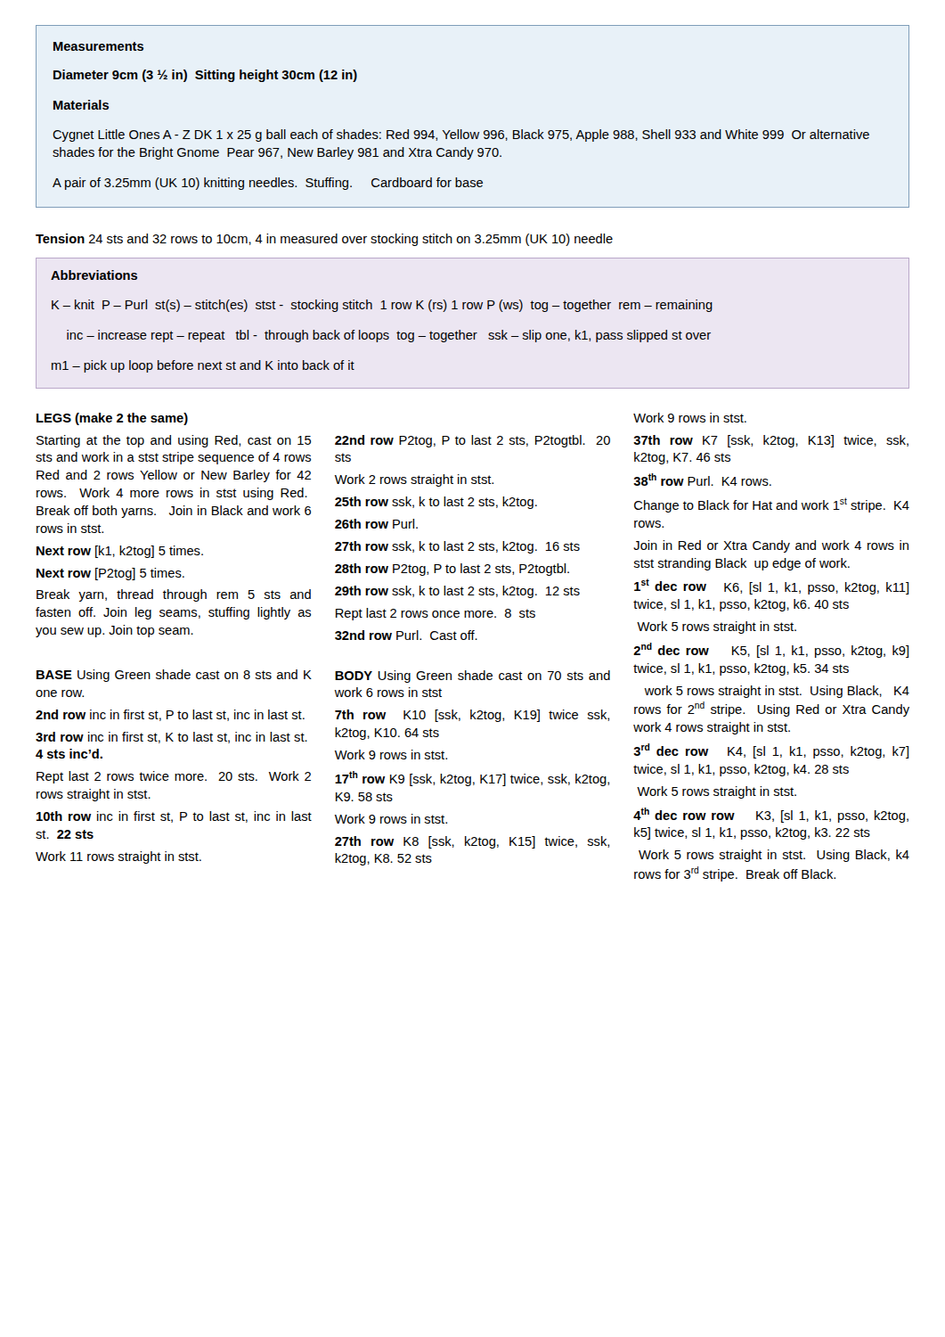Measurements
Diameter 9cm (3 ½ in) Sitting height 30cm (12 in)
Materials
Cygnet Little Ones A - Z DK 1 x 25 g ball each of shades: Red 994, Yellow 996, Black 975, Apple 988, Shell 933 and White 999 Or alternative shades for the Bright Gnome Pear 967, New Barley 981 and Xtra Candy 970.
A pair of 3.25mm (UK 10) knitting needles. Stuffing. Cardboard for base
Tension 24 sts and 32 rows to 10cm, 4 in measured over stocking stitch on 3.25mm (UK 10) needle
Abbreviations
K – knit P – Purl st(s) – stitch(es) stst - stocking stitch 1 row K (rs) 1 row P (ws) tog – together rem – remaining
inc – increase rept – repeat tbl - through back of loops tog – together ssk – slip one, k1, pass slipped st over
m1 – pick up loop before next st and K into back of it
LEGS (make 2 the same)
Starting at the top and using Red, cast on 15 sts and work in a stst stripe sequence of 4 rows Red and 2 rows Yellow or New Barley for 42 rows. Work 4 more rows in stst using Red. Break off both yarns. Join in Black and work 6 rows in stst.
Next row [k1, k2tog] 5 times.
Next row [P2tog] 5 times.
Break yarn, thread through rem 5 sts and fasten off. Join leg seams, stuffing lightly as you sew up. Join top seam.
BASE Using Green shade cast on 8 sts and K one row.
2nd row inc in first st, P to last st, inc in last st.
3rd row inc in first st, K to last st, inc in last st. 4 sts inc’d.
Rept last 2 rows twice more. 20 sts. Work 2 rows straight in stst.
10th row inc in first st, P to last st, inc in last st. 22 sts
Work 11 rows straight in stst.
22nd row P2tog, P to last 2 sts, P2togtbl. 20 sts
Work 2 rows straight in stst.
25th row ssk, k to last 2 sts, k2tog.
26th row Purl.
27th row ssk, k to last 2 sts, k2tog. 16 sts
28th row P2tog, P to last 2 sts, P2togtbl.
29th row ssk, k to last 2 sts, k2tog. 12 sts
Rept last 2 rows once more. 8 sts
32nd row Purl. Cast off.
BODY Using Green shade cast on 70 sts and work 6 rows in stst
7th row K10 [ssk, k2tog, K19] twice ssk, k2tog, K10. 64 sts
Work 9 rows in stst.
17th row K9 [ssk, k2tog, K17] twice, ssk, k2tog, K9. 58 sts
Work 9 rows in stst.
27th row K8 [ssk, k2tog, K15] twice, ssk, k2tog, K8. 52 sts
Work 9 rows in stst.
37th row K7 [ssk, k2tog, K13] twice, ssk, k2tog, K7. 46 sts
38th row Purl. K4 rows.
Change to Black for Hat and work 1st stripe. K4 rows.
Join in Red or Xtra Candy and work 4 rows in stst stranding Black up edge of work.
1st dec row K6, [sl 1, k1, psso, k2tog, k11] twice, sl 1, k1, psso, k2tog, k6. 40 sts
Work 5 rows straight in stst.
2nd dec row K5, [sl 1, k1, psso, k2tog, k9] twice, sl 1, k1, psso, k2tog, k5. 34 sts
work 5 rows straight in stst. Using Black, K4 rows for 2nd stripe. Using Red or Xtra Candy work 4 rows straight in stst.
3rd dec row K4, [sl 1, k1, psso, k2tog, k7] twice, sl 1, k1, psso, k2tog, k4. 28 sts
Work 5 rows straight in stst.
4th dec row row K3, [sl 1, k1, psso, k2tog, k5] twice, sl 1, k1, psso, k2tog, k3. 22 sts
Work 5 rows straight in stst. Using Black, k4 rows for 3rd stripe. Break off Black.